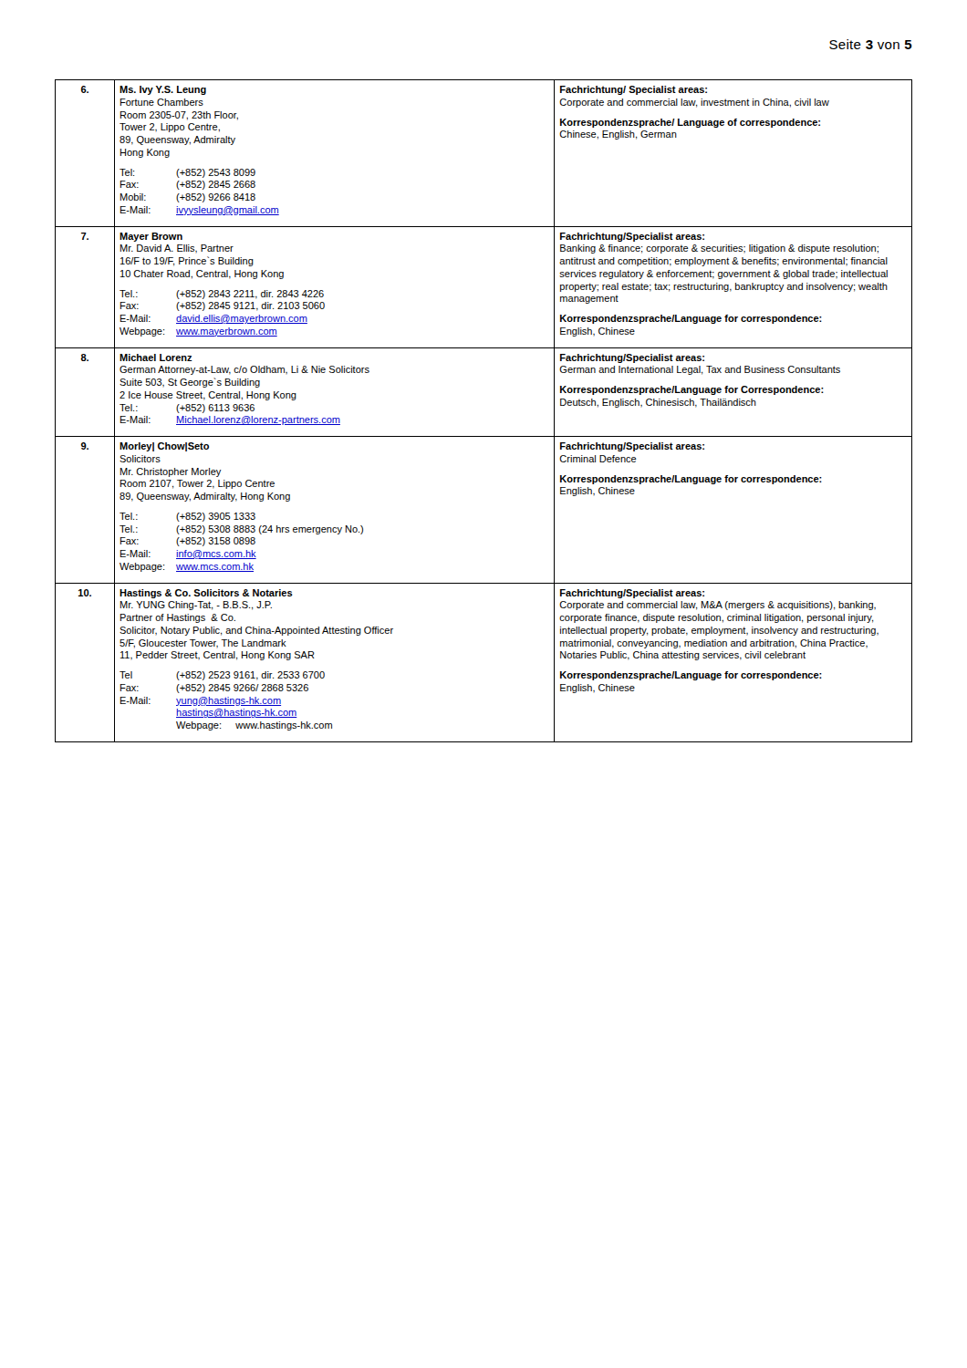Seite 3 von 5
| 6. | Ms. Ivy Y.S. Leung Fortune Chambers Room 2305-07, 23th Floor, Tower 2, Lippo Centre, 89, Queensway, Admiralty Hong Kong Tel: (+852) 2543 8099 Fax: (+852) 2845 2668 Mobil: (+852) 9266 8418 E-Mail: ivyysleung@gmail.com | Fachrichtung/ Specialist areas: Corporate and commercial law, investment in China, civil law Korrespondenzsprache/ Language of correspondence: Chinese, English, German |
| 7. | Mayer Brown Mr. David A. Ellis, Partner 16/F to 19/F, Prince`s Building 10 Chater Road, Central, Hong Kong Tel.: (+852) 2843 2211, dir. 2843 4226 Fax: (+852) 2845 9121, dir. 2103 5060 E-Mail: david.ellis@mayerbrown.com Webpage: www.mayerbrown.com | Fachrichtung/Specialist areas: Banking & finance; corporate & securities; litigation & dispute resolution; antitrust and competition; employment & benefits; environmental; financial services regulatory & enforcement; government & global trade; intellectual property; real estate; tax; restructuring, bankruptcy and insolvency; wealth management Korrespondenzsprache/Language for correspondence: English, Chinese |
| 8. | Michael Lorenz German Attorney-at-Law, c/o Oldham, Li & Nie Solicitors Suite 503, St George`s Building 2 Ice House Street, Central, Hong Kong Tel.: (+852) 6113 9636 E-Mail: Michael.lorenz@lorenz-partners.com | Fachrichtung/Specialist areas: German and International Legal, Tax and Business Consultants Korrespondenzsprache/Language for Correspondence: Deutsch, Englisch, Chinesisch, Thailändisch |
| 9. | Morley/ Chow/Seto Solicitors Mr. Christopher Morley Room 2107, Tower 2, Lippo Centre 89, Queensway, Admiralty, Hong Kong Tel.: (+852) 3905 1333 Tel.: (+852) 5308 8883 (24 hrs emergency No.) Fax: (+852) 3158 0898 E-Mail: info@mcs.com.hk Webpage: www.mcs.com.hk | Fachrichtung/Specialist areas: Criminal Defence Korrespondenzsprache/Language for correspondence: English, Chinese |
| 10. | Hastings & Co. Solicitors & Notaries Mr. YUNG Ching-Tat, - B.B.S., J.P. Partner of Hastings & Co. Solicitor, Notary Public, and China-Appointed Attesting Officer 5/F, Gloucester Tower, The Landmark 11, Pedder Street, Central, Hong Kong SAR Tel (+852) 2523 9161, dir. 2533 6700 Fax: (+852) 2845 9266/ 2868 5326 E-Mail: yung@hastings-hk.com hastings@hastings-hk.com Webpage: www.hastings-hk.com | Fachrichtung/Specialist areas: Corporate and commercial law, M&A (mergers & acquisitions), banking, corporate finance, dispute resolution, criminal litigation, personal injury, intellectual property, probate, employment, insolvency and restructuring, matrimonial, conveyancing, mediation and arbitration, China Practice, Notaries Public, China attesting services, civil celebrant Korrespondenzsprache/Language for correspondence: English, Chinese |